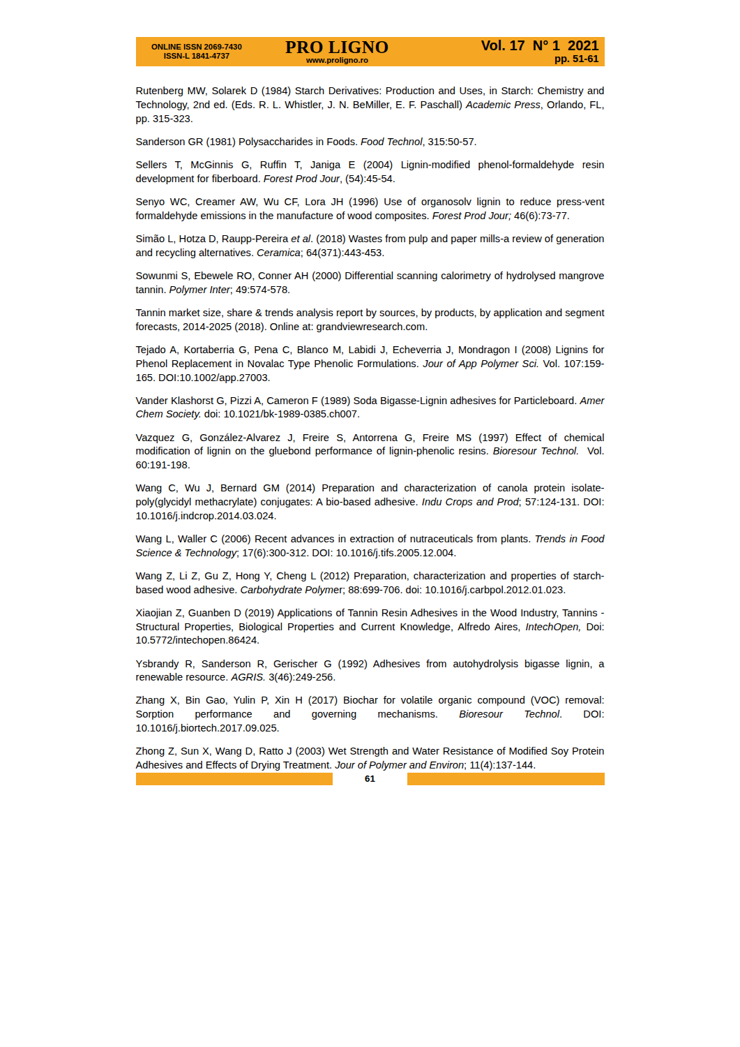ONLINE ISSN 2069-7430
ISSN-L 1841-4737
PRO LIGNO
www.proligno.ro
Vol. 17 N° 1 2021
pp. 51-61
Rutenberg MW, Solarek D (1984) Starch Derivatives: Production and Uses, in Starch: Chemistry and Technology, 2nd ed. (Eds. R. L. Whistler, J. N. BeMiller, E. F. Paschall) Academic Press, Orlando, FL, pp. 315-323.
Sanderson GR (1981) Polysaccharides in Foods. Food Technol, 315:50-57.
Sellers T, McGinnis G, Ruffin T, Janiga E (2004) Lignin-modified phenol-formaldehyde resin development for fiberboard. Forest Prod Jour, (54):45-54.
Senyo WC, Creamer AW, Wu CF, Lora JH (1996) Use of organosolv lignin to reduce press-vent formaldehyde emissions in the manufacture of wood composites. Forest Prod Jour; 46(6):73-77.
Simão L, Hotza D, Raupp-Pereira et al. (2018) Wastes from pulp and paper mills-a review of generation and recycling alternatives. Ceramica; 64(371):443-453.
Sowunmi S, Ebewele RO, Conner AH (2000) Differential scanning calorimetry of hydrolysed mangrove tannin. Polymer Inter; 49:574-578.
Tannin market size, share & trends analysis report by sources, by products, by application and segment forecasts, 2014-2025 (2018). Online at: grandviewresearch.com.
Tejado A, Kortaberria G, Pena C, Blanco M, Labidi J, Echeverria J, Mondragon I (2008) Lignins for Phenol Replacement in Novalac Type Phenolic Formulations. Jour of App Polymer Sci. Vol. 107:159-165. DOI:10.1002/app.27003.
Vander Klashorst G, Pizzi A, Cameron F (1989) Soda Bigasse-Lignin adhesives for Particleboard. Amer Chem Society. doi: 10.1021/bk-1989-0385.ch007.
Vazquez G, González-Alvarez J, Freire S, Antorrena G, Freire MS (1997) Effect of chemical modification of lignin on the gluebond performance of lignin-phenolic resins. Bioresour Technol. Vol. 60:191-198.
Wang C, Wu J, Bernard GM (2014) Preparation and characterization of canola protein isolate-poly(glycidyl methacrylate) conjugates: A bio-based adhesive. Indu Crops and Prod; 57:124-131. DOI: 10.1016/j.indcrop.2014.03.024.
Wang L, Waller C (2006) Recent advances in extraction of nutraceuticals from plants. Trends in Food Science & Technology; 17(6):300-312. DOI: 10.1016/j.tifs.2005.12.004.
Wang Z, Li Z, Gu Z, Hong Y, Cheng L (2012) Preparation, characterization and properties of starch-based wood adhesive. Carbohydrate Polymer; 88:699-706. doi: 10.1016/j.carbpol.2012.01.023.
Xiaojian Z, Guanben D (2019) Applications of Tannin Resin Adhesives in the Wood Industry, Tannins - Structural Properties, Biological Properties and Current Knowledge, Alfredo Aires, IntechOpen, Doi: 10.5772/intechopen.86424.
Ysbrandy R, Sanderson R, Gerischer G (1992) Adhesives from autohydrolysis bigasse lignin, a renewable resource. AGRIS. 3(46):249-256.
Zhang X, Bin Gao, Yulin P, Xin H (2017) Biochar for volatile organic compound (VOC) removal: Sorption performance and governing mechanisms. Bioresour Technol. DOI: 10.1016/j.biortech.2017.09.025.
Zhong Z, Sun X, Wang D, Ratto J (2003) Wet Strength and Water Resistance of Modified Soy Protein Adhesives and Effects of Drying Treatment. Jour of Polymer and Environ; 11(4):137-144.
61